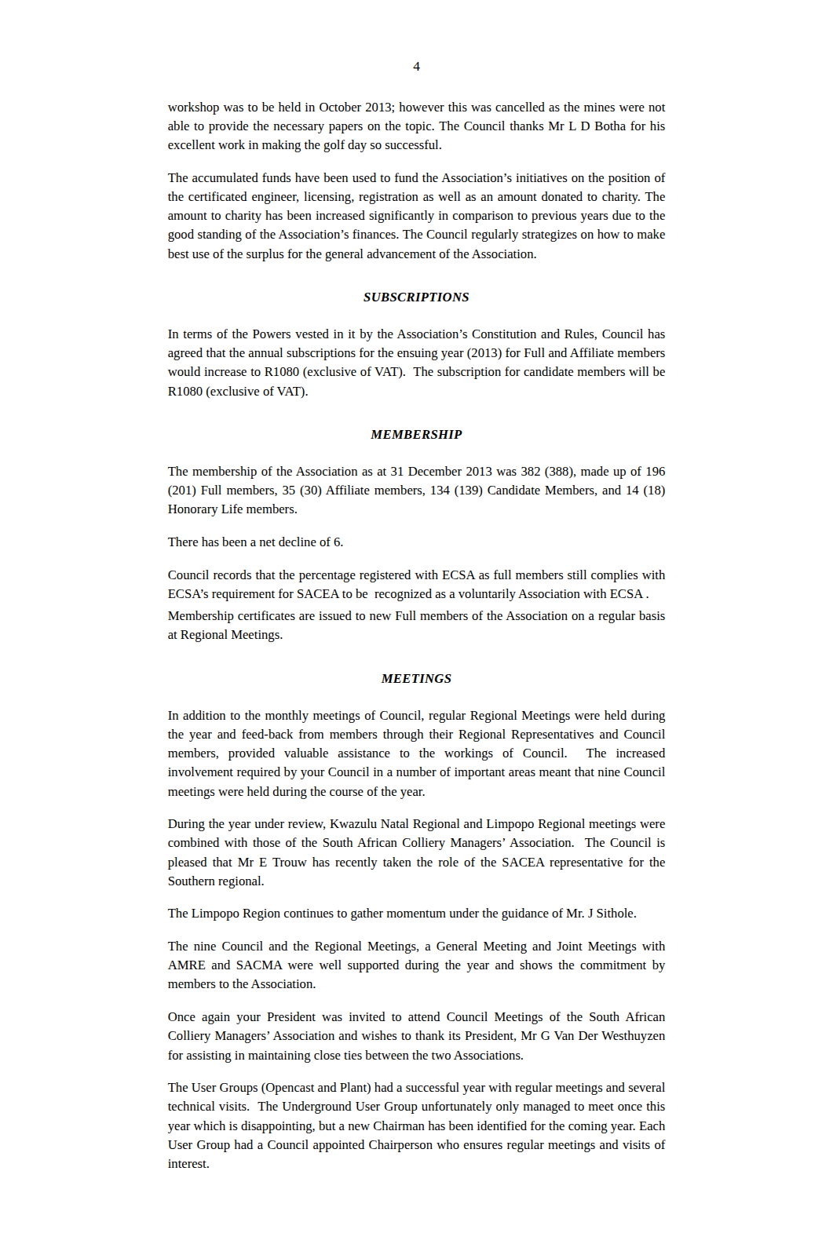4
workshop was to be held in October 2013; however this was cancelled as the mines were not able to provide the necessary papers on the topic. The Council thanks Mr L D Botha for his excellent work in making the golf day so successful.
The accumulated funds have been used to fund the Association’s initiatives on the position of the certificated engineer, licensing, registration as well as an amount donated to charity. The amount to charity has been increased significantly in comparison to previous years due to the good standing of the Association’s finances. The Council regularly strategizes on how to make best use of the surplus for the general advancement of the Association.
SUBSCRIPTIONS
In terms of the Powers vested in it by the Association’s Constitution and Rules, Council has agreed that the annual subscriptions for the ensuing year (2013) for Full and Affiliate members would increase to R1080 (exclusive of VAT). The subscription for candidate members will be R1080 (exclusive of VAT).
MEMBERSHIP
The membership of the Association as at 31 December 2013 was 382 (388), made up of 196 (201) Full members, 35 (30) Affiliate members, 134 (139) Candidate Members, and 14 (18) Honorary Life members.
There has been a net decline of 6.
Council records that the percentage registered with ECSA as full members still complies with ECSA’s requirement for SACEA to be recognized as a voluntarily Association with ECSA .
Membership certificates are issued to new Full members of the Association on a regular basis at Regional Meetings.
MEETINGS
In addition to the monthly meetings of Council, regular Regional Meetings were held during the year and feed-back from members through their Regional Representatives and Council members, provided valuable assistance to the workings of Council. The increased involvement required by your Council in a number of important areas meant that nine Council meetings were held during the course of the year.
During the year under review, Kwazulu Natal Regional and Limpopo Regional meetings were combined with those of the South African Colliery Managers’ Association. The Council is pleased that Mr E Trouw has recently taken the role of the SACEA representative for the Southern regional.
The Limpopo Region continues to gather momentum under the guidance of Mr. J Sithole.
The nine Council and the Regional Meetings, a General Meeting and Joint Meetings with AMRE and SACMA were well supported during the year and shows the commitment by members to the Association.
Once again your President was invited to attend Council Meetings of the South African Colliery Managers’ Association and wishes to thank its President, Mr G Van Der Westhuyzen for assisting in maintaining close ties between the two Associations.
The User Groups (Opencast and Plant) had a successful year with regular meetings and several technical visits. The Underground User Group unfortunately only managed to meet once this year which is disappointing, but a new Chairman has been identified for the coming year. Each User Group had a Council appointed Chairperson who ensures regular meetings and visits of interest.